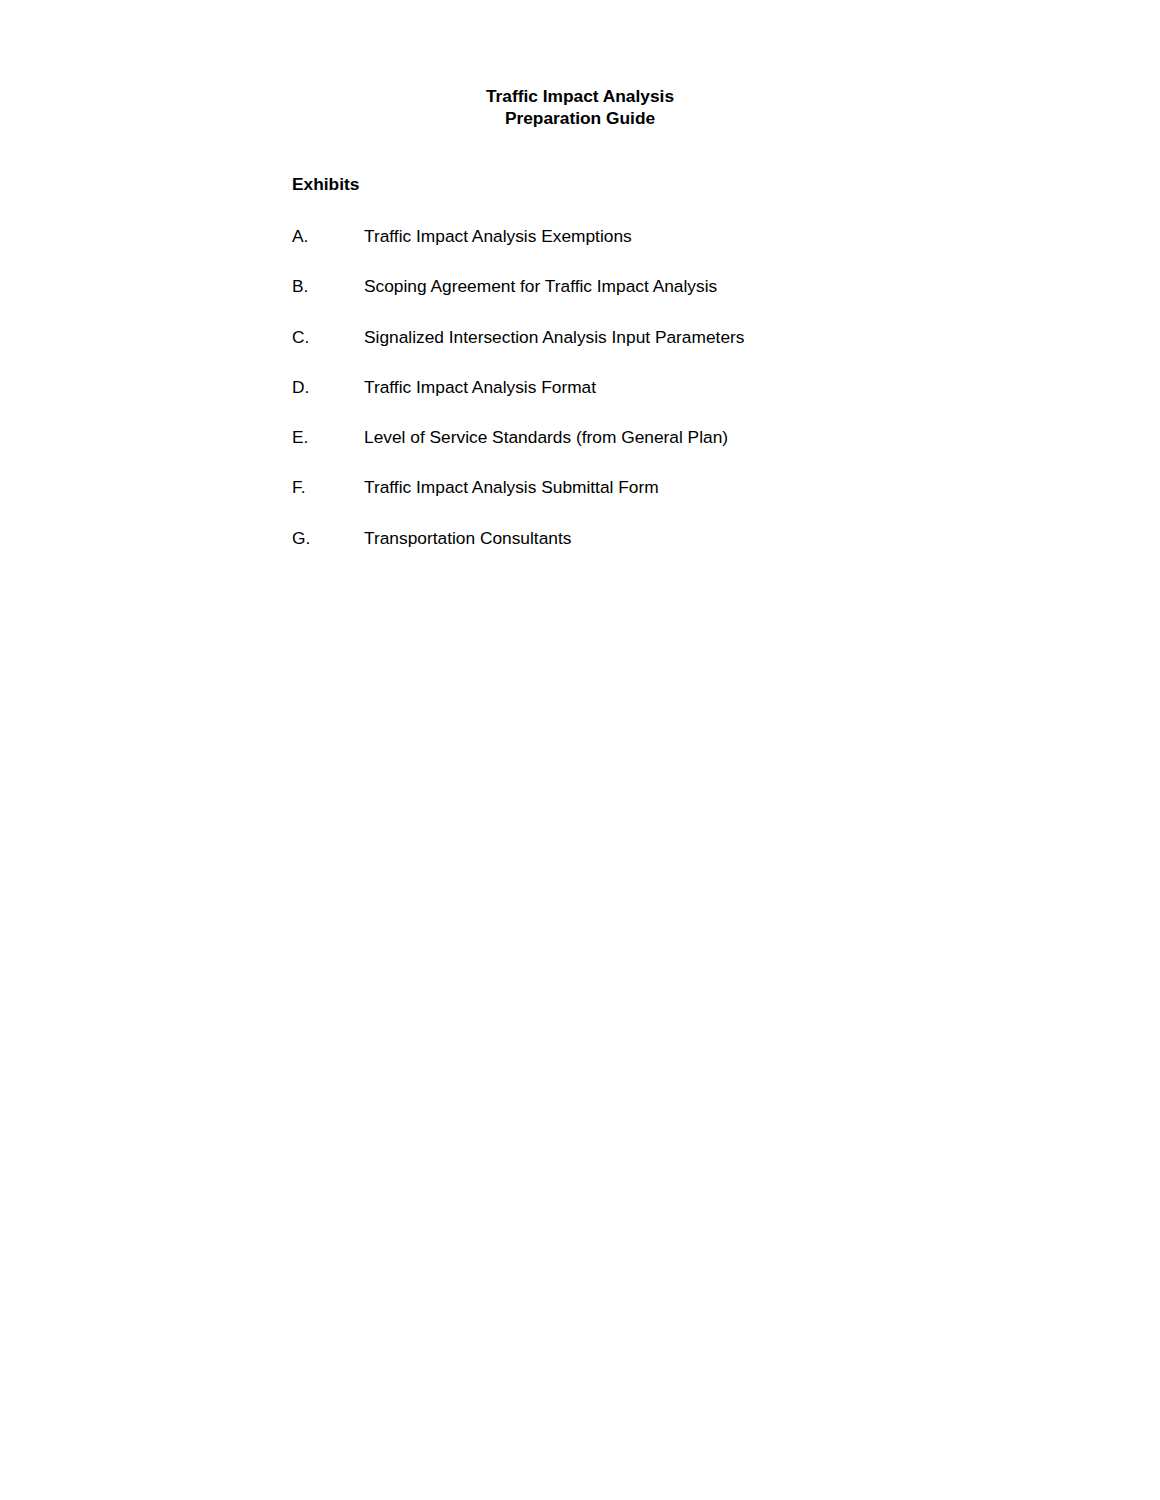Traffic Impact Analysis
Preparation Guide
Exhibits
A. Traffic Impact Analysis Exemptions
B. Scoping Agreement for Traffic Impact Analysis
C. Signalized Intersection Analysis Input Parameters
D. Traffic Impact Analysis Format
E. Level of Service Standards (from General Plan)
F. Traffic Impact Analysis Submittal Form
G. Transportation Consultants